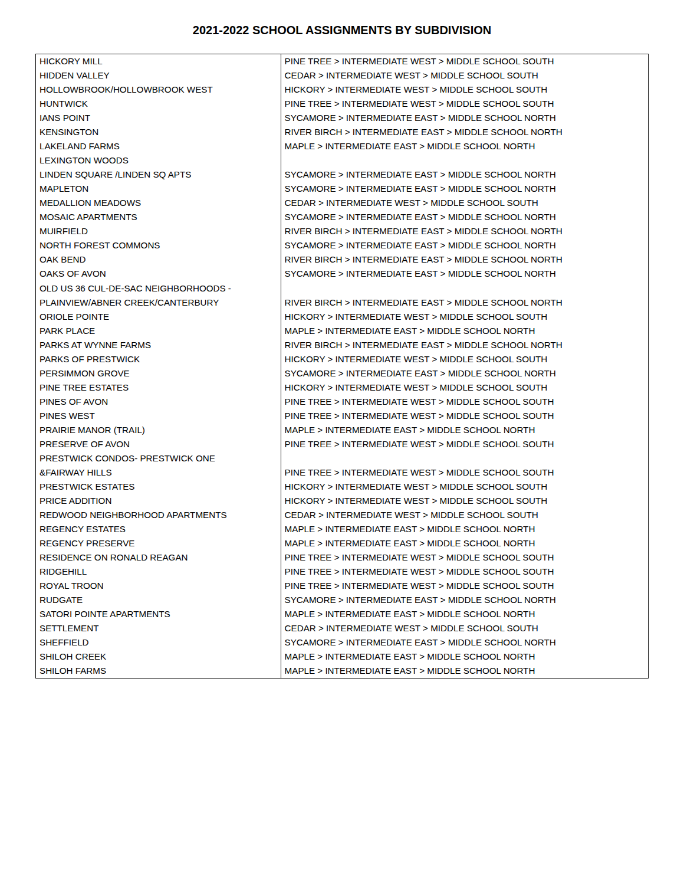2021-2022 SCHOOL ASSIGNMENTS BY SUBDIVISION
| HICKORY MILL | PINE TREE > INTERMEDIATE WEST > MIDDLE SCHOOL SOUTH |
| HIDDEN VALLEY | CEDAR > INTERMEDIATE WEST > MIDDLE SCHOOL SOUTH |
| HOLLOWBROOK/HOLLOWBROOK WEST | HICKORY > INTERMEDIATE WEST > MIDDLE SCHOOL SOUTH |
| HUNTWICK | PINE TREE > INTERMEDIATE WEST > MIDDLE SCHOOL SOUTH |
| IANS POINT | SYCAMORE > INTERMEDIATE EAST > MIDDLE SCHOOL NORTH |
| KENSINGTON | RIVER BIRCH > INTERMEDIATE EAST > MIDDLE SCHOOL NORTH |
| LAKELAND FARMS | MAPLE > INTERMEDIATE EAST > MIDDLE SCHOOL NORTH |
| LEXINGTON WOODS | |
| LINDEN SQUARE /LINDEN SQ APTS | SYCAMORE > INTERMEDIATE EAST > MIDDLE SCHOOL NORTH |
| MAPLETON | SYCAMORE > INTERMEDIATE EAST > MIDDLE SCHOOL NORTH |
| MEDALLION MEADOWS | CEDAR > INTERMEDIATE WEST > MIDDLE SCHOOL SOUTH |
| MOSAIC APARTMENTS | SYCAMORE > INTERMEDIATE EAST > MIDDLE SCHOOL NORTH |
| MUIRFIELD | RIVER BIRCH > INTERMEDIATE EAST > MIDDLE SCHOOL NORTH |
| NORTH FOREST COMMONS | SYCAMORE > INTERMEDIATE EAST > MIDDLE SCHOOL NORTH |
| OAK BEND | RIVER BIRCH > INTERMEDIATE EAST > MIDDLE SCHOOL NORTH |
| OAKS OF AVON | SYCAMORE > INTERMEDIATE EAST > MIDDLE SCHOOL NORTH |
| OLD US 36 CUL-DE-SAC NEIGHBORHOODS - | |
| PLAINVIEW/ABNER CREEK/CANTERBURY | RIVER BIRCH > INTERMEDIATE EAST > MIDDLE SCHOOL NORTH |
| ORIOLE POINTE | HICKORY > INTERMEDIATE WEST > MIDDLE SCHOOL SOUTH |
| PARK PLACE | MAPLE > INTERMEDIATE EAST > MIDDLE SCHOOL NORTH |
| PARKS AT WYNNE FARMS | RIVER BIRCH > INTERMEDIATE EAST > MIDDLE SCHOOL NORTH |
| PARKS OF PRESTWICK | HICKORY > INTERMEDIATE WEST > MIDDLE SCHOOL SOUTH |
| PERSIMMON GROVE | SYCAMORE > INTERMEDIATE EAST > MIDDLE SCHOOL NORTH |
| PINE TREE ESTATES | HICKORY > INTERMEDIATE WEST > MIDDLE SCHOOL SOUTH |
| PINES OF AVON | PINE TREE > INTERMEDIATE WEST > MIDDLE SCHOOL SOUTH |
| PINES WEST | PINE TREE > INTERMEDIATE WEST > MIDDLE SCHOOL SOUTH |
| PRAIRIE MANOR (TRAIL) | MAPLE > INTERMEDIATE EAST > MIDDLE SCHOOL NORTH |
| PRESERVE OF AVON | PINE TREE > INTERMEDIATE WEST > MIDDLE SCHOOL SOUTH |
| PRESTWICK CONDOS- PRESTWICK ONE | |
| &FAIRWAY HILLS | PINE TREE > INTERMEDIATE WEST > MIDDLE SCHOOL SOUTH |
| PRESTWICK ESTATES | HICKORY > INTERMEDIATE WEST > MIDDLE SCHOOL SOUTH |
| PRICE ADDITION | HICKORY > INTERMEDIATE WEST > MIDDLE SCHOOL SOUTH |
| REDWOOD NEIGHBORHOOD APARTMENTS | CEDAR > INTERMEDIATE WEST > MIDDLE SCHOOL SOUTH |
| REGENCY ESTATES | MAPLE > INTERMEDIATE EAST > MIDDLE SCHOOL NORTH |
| REGENCY PRESERVE | MAPLE > INTERMEDIATE EAST > MIDDLE SCHOOL NORTH |
| RESIDENCE ON RONALD REAGAN | PINE TREE > INTERMEDIATE WEST > MIDDLE SCHOOL SOUTH |
| RIDGEHILL | PINE TREE > INTERMEDIATE WEST > MIDDLE SCHOOL SOUTH |
| ROYAL TROON | PINE TREE > INTERMEDIATE WEST > MIDDLE SCHOOL SOUTH |
| RUDGATE | SYCAMORE > INTERMEDIATE EAST > MIDDLE SCHOOL NORTH |
| SATORI POINTE APARTMENTS | MAPLE > INTERMEDIATE EAST > MIDDLE SCHOOL NORTH |
| SETTLEMENT | CEDAR > INTERMEDIATE WEST > MIDDLE SCHOOL SOUTH |
| SHEFFIELD | SYCAMORE > INTERMEDIATE EAST > MIDDLE SCHOOL NORTH |
| SHILOH CREEK | MAPLE > INTERMEDIATE EAST > MIDDLE SCHOOL NORTH |
| SHILOH FARMS | MAPLE > INTERMEDIATE EAST > MIDDLE SCHOOL NORTH |